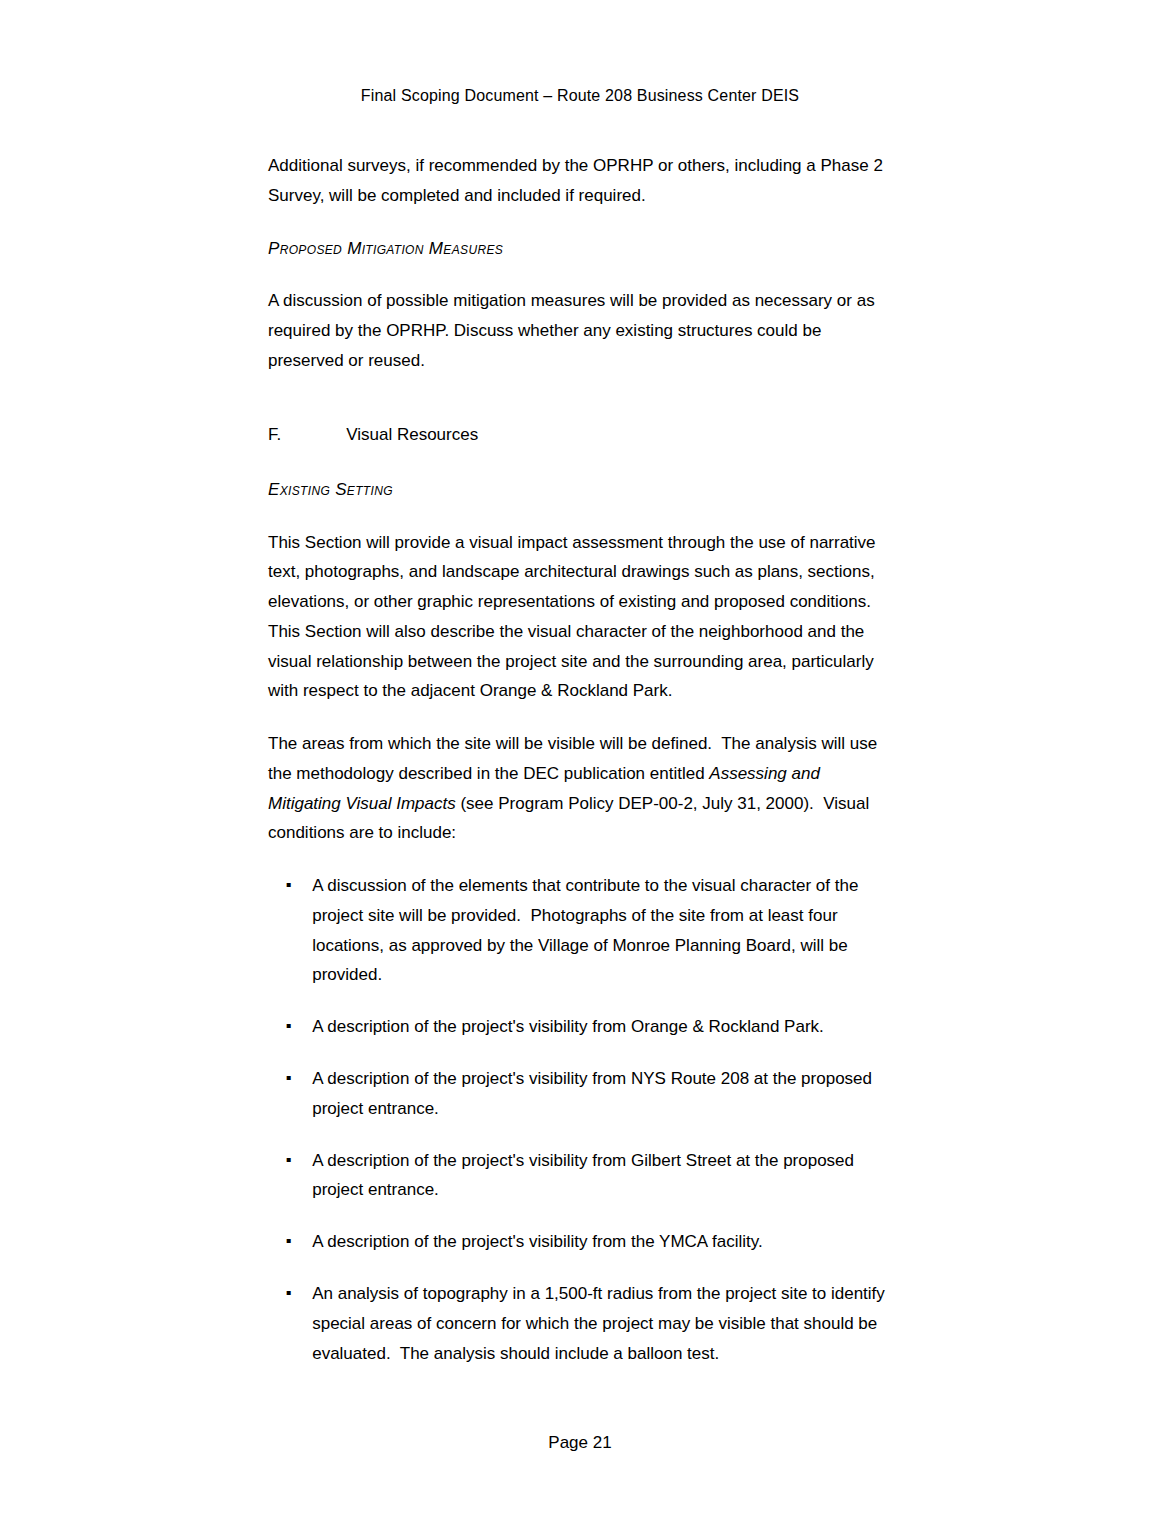Final Scoping Document – Route 208 Business Center DEIS
Additional surveys, if recommended by the OPRHP or others, including a Phase 2 Survey, will be completed and included if required.
Proposed Mitigation Measures
A discussion of possible mitigation measures will be provided as necessary or as required by the OPRHP. Discuss whether any existing structures could be preserved or reused.
F. Visual Resources
Existing Setting
This Section will provide a visual impact assessment through the use of narrative text, photographs, and landscape architectural drawings such as plans, sections, elevations, or other graphic representations of existing and proposed conditions. This Section will also describe the visual character of the neighborhood and the visual relationship between the project site and the surrounding area, particularly with respect to the adjacent Orange & Rockland Park.
The areas from which the site will be visible will be defined. The analysis will use the methodology described in the DEC publication entitled Assessing and Mitigating Visual Impacts (see Program Policy DEP-00-2, July 31, 2000). Visual conditions are to include:
A discussion of the elements that contribute to the visual character of the project site will be provided. Photographs of the site from at least four locations, as approved by the Village of Monroe Planning Board, will be provided.
A description of the project's visibility from Orange & Rockland Park.
A description of the project's visibility from NYS Route 208 at the proposed project entrance.
A description of the project's visibility from Gilbert Street at the proposed project entrance.
A description of the project's visibility from the YMCA facility.
An analysis of topography in a 1,500-ft radius from the project site to identify special areas of concern for which the project may be visible that should be evaluated. The analysis should include a balloon test.
Page 21